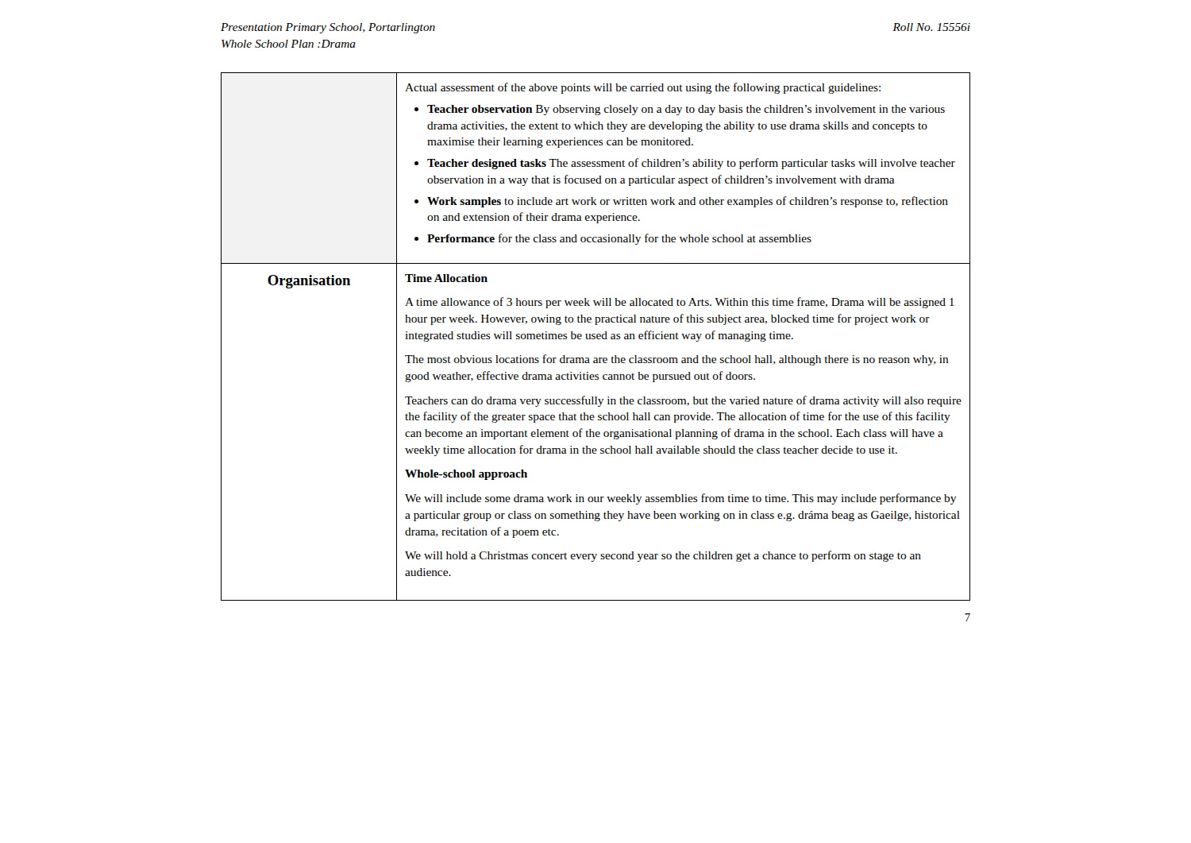Presentation Primary School, Portarlington Whole School Plan :Drama
Roll No. 15556i
| | Actual assessment of the above points will be carried out using the following practical guidelines: Teacher observation By observing closely on a day to day basis the children’s involvement in the various drama activities, the extent to which they are developing the ability to use drama skills and concepts to maximise their learning experiences can be monitored. Teacher designed tasks The assessment of children’s ability to perform particular tasks will involve teacher observation in a way that is focused on a particular aspect of children’s involvement with drama Work samples to include art work or written work and other examples of children’s response to, reflection on and extension of their drama experience. Performance for the class and occasionally for the whole school at assemblies |
| Organisation | Time Allocation A time allowance of 3 hours per week will be allocated to Arts. Within this time frame, Drama will be assigned 1 hour per week. However, owing to the practical nature of this subject area, blocked time for project work or integrated studies will sometimes be used as an efficient way of managing time. The most obvious locations for drama are the classroom and the school hall, although there is no reason why, in good weather, effective drama activities cannot be pursued out of doors. Teachers can do drama very successfully in the classroom, but the varied nature of drama activity will also require the facility of the greater space that the school hall can provide. The allocation of time for the use of this facility can become an important element of the organisational planning of drama in the school. Each class will have a weekly time allocation for drama in the school hall available should the class teacher decide to use it. Whole-school approach We will include some drama work in our weekly assemblies from time to time. This may include performance by a particular group or class on something they have been working on in class e.g. dráma beag as Gaeilge, historical drama, recitation of a poem etc. We will hold a Christmas concert every second year so the children get a chance to perform on stage to an audience. |
7